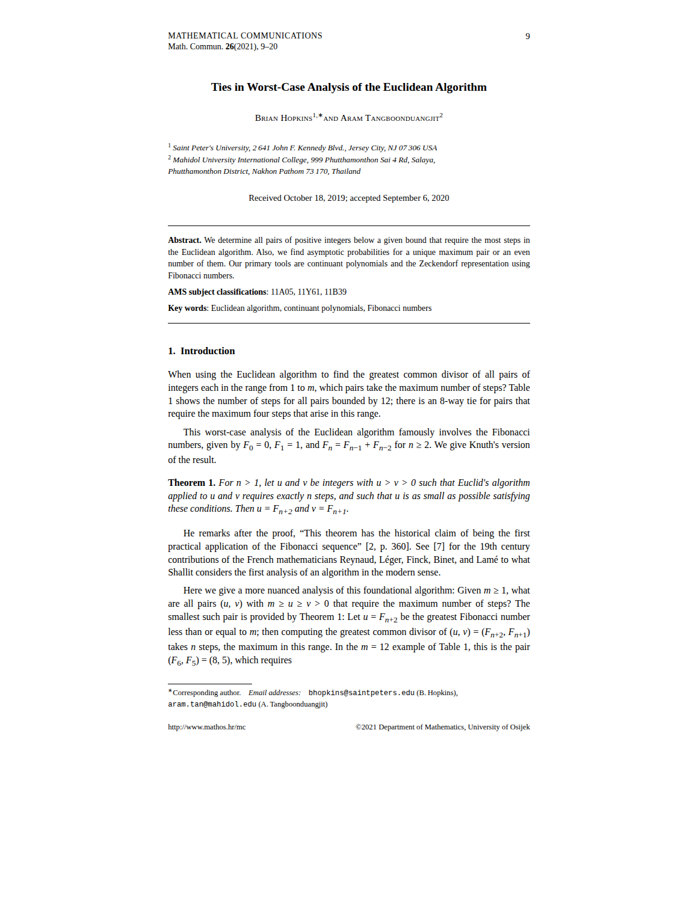MATHEMATICAL COMMUNICATIONS
Math. Commun. 26(2021), 9–20
9
Ties in Worst-Case Analysis of the Euclidean Algorithm
Brian Hopkins1,∗and Aram Tangboonduangjit2
1 Saint Peter's University, 2 641 John F. Kennedy Blvd., Jersey City, NJ 07 306 USA
2 Mahidol University International College, 999 Phutthamonthon Sai 4 Rd, Salaya,
Phutthamonthon District, Nakhon Pathom 73 170, Thailand
Received October 18, 2019; accepted September 6, 2020
Abstract. We determine all pairs of positive integers below a given bound that require the most steps in the Euclidean algorithm. Also, we find asymptotic probabilities for a unique maximum pair or an even number of them. Our primary tools are continuant polynomials and the Zeckendorf representation using Fibonacci numbers.
AMS subject classifications: 11A05, 11Y61, 11B39
Key words: Euclidean algorithm, continuant polynomials, Fibonacci numbers
1. Introduction
When using the Euclidean algorithm to find the greatest common divisor of all pairs of integers each in the range from 1 to m, which pairs take the maximum number of steps? Table 1 shows the number of steps for all pairs bounded by 12; there is an 8-way tie for pairs that require the maximum four steps that arise in this range.
This worst-case analysis of the Euclidean algorithm famously involves the Fibonacci numbers, given by F0 = 0, F1 = 1, and Fn = Fn−1 + Fn−2 for n ≥ 2. We give Knuth's version of the result.
Theorem 1. For n > 1, let u and v be integers with u > v > 0 such that Euclid's algorithm applied to u and v requires exactly n steps, and such that u is as small as possible satisfying these conditions. Then u = Fn+2 and v = Fn+1.
He remarks after the proof, “This theorem has the historical claim of being the first practical application of the Fibonacci sequence” [2, p. 360]. See [7] for the 19th century contributions of the French mathematicians Reynaud, Léger, Finck, Binet, and Lamé to what Shallit considers the first analysis of an algorithm in the modern sense.
Here we give a more nuanced analysis of this foundational algorithm: Given m ≥ 1, what are all pairs (u, v) with m ≥ u ≥ v > 0 that require the maximum number of steps? The smallest such pair is provided by Theorem 1: Let u = Fn+2 be the greatest Fibonacci number less than or equal to m; then computing the greatest common divisor of (u, v) = (Fn+2, Fn+1) takes n steps, the maximum in this range. In the m = 12 example of Table 1, this is the pair (F6, F5) = (8, 5), which requires
∗Corresponding author. Email addresses: bhopkins@saintpeters.edu (B. Hopkins), aram.tan@mahidol.edu (A. Tangboonduangjit)
http://www.mathos.hr/mc
©2021 Department of Mathematics, University of Osijek